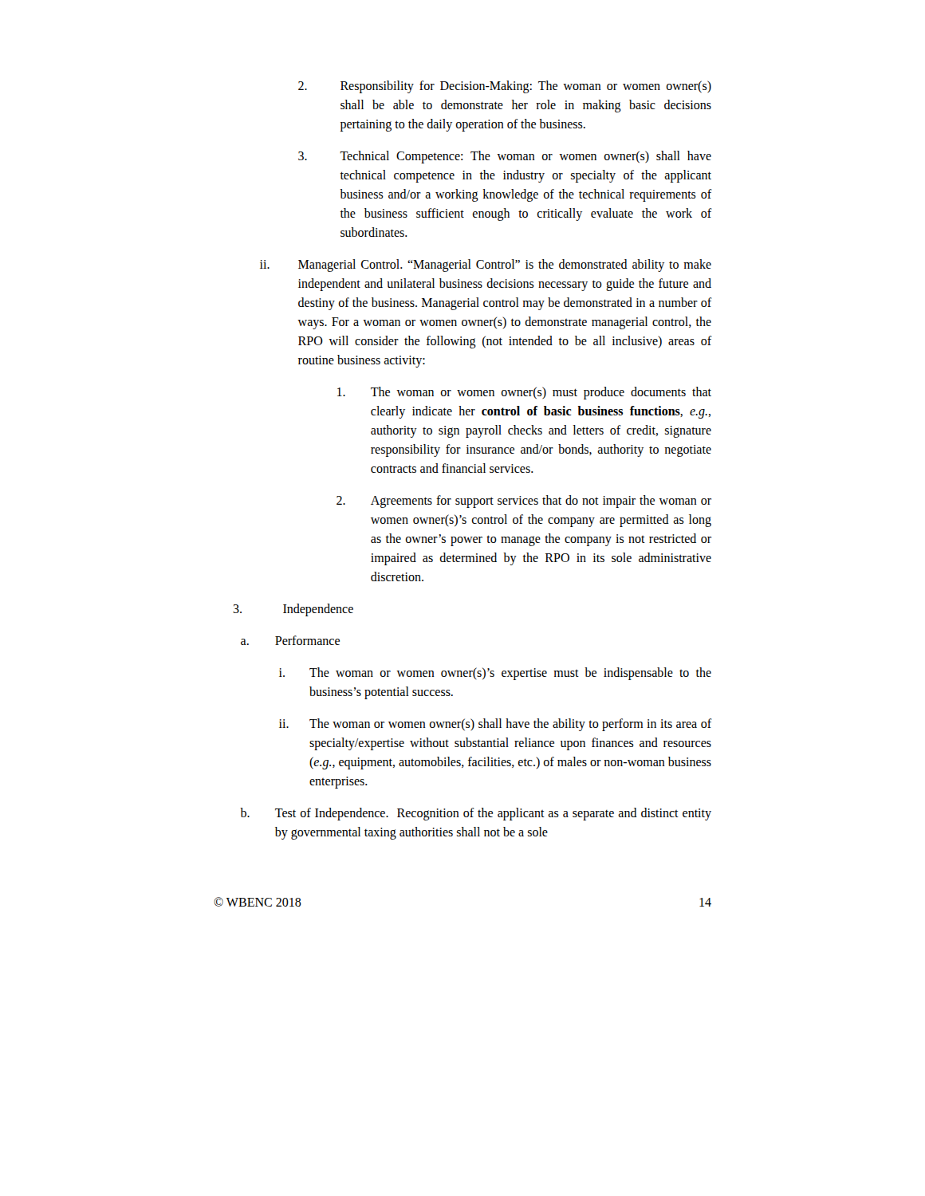2. Responsibility for Decision-Making: The woman or women owner(s) shall be able to demonstrate her role in making basic decisions pertaining to the daily operation of the business.
3. Technical Competence: The woman or women owner(s) shall have technical competence in the industry or specialty of the applicant business and/or a working knowledge of the technical requirements of the business sufficient enough to critically evaluate the work of subordinates.
ii. Managerial Control. “Managerial Control” is the demonstrated ability to make independent and unilateral business decisions necessary to guide the future and destiny of the business. Managerial control may be demonstrated in a number of ways. For a woman or women owner(s) to demonstrate managerial control, the RPO will consider the following (not intended to be all inclusive) areas of routine business activity:
1. The woman or women owner(s) must produce documents that clearly indicate her control of basic business functions, e.g., authority to sign payroll checks and letters of credit, signature responsibility for insurance and/or bonds, authority to negotiate contracts and financial services.
2. Agreements for support services that do not impair the woman or women owner(s)’s control of the company are permitted as long as the owner’s power to manage the company is not restricted or impaired as determined by the RPO in its sole administrative discretion.
3. Independence
a. Performance
i. The woman or women owner(s)’s expertise must be indispensable to the business’s potential success.
ii. The woman or women owner(s) shall have the ability to perform in its area of specialty/expertise without substantial reliance upon finances and resources (e.g., equipment, automobiles, facilities, etc.) of males or non-woman business enterprises.
b. Test of Independence. Recognition of the applicant as a separate and distinct entity by governmental taxing authorities shall not be a sole
© WBENC 2018
14